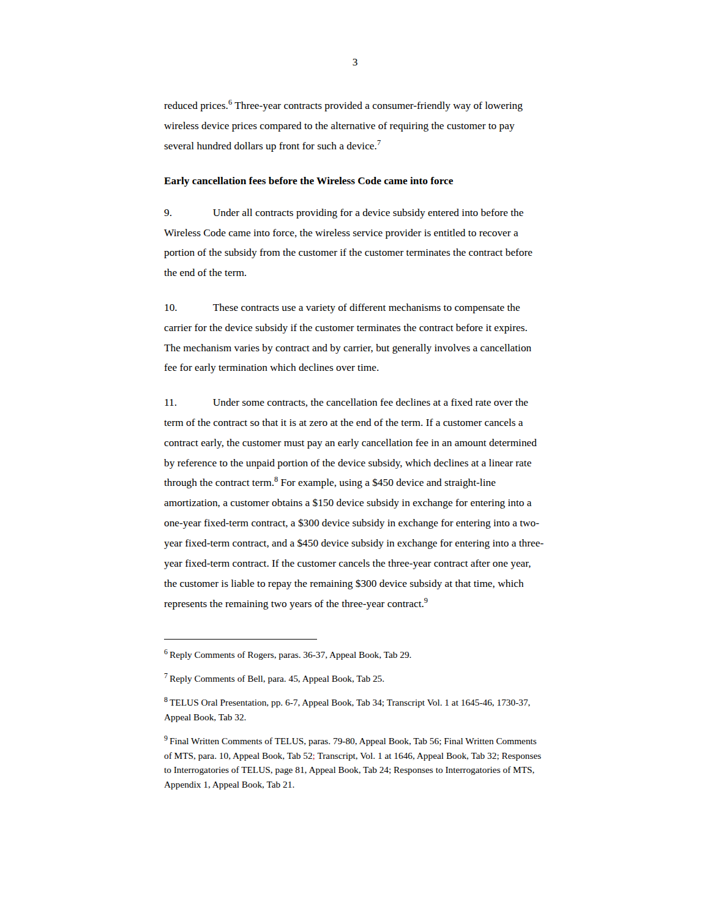3
reduced prices.6 Three-year contracts provided a consumer-friendly way of lowering wireless device prices compared to the alternative of requiring the customer to pay several hundred dollars up front for such a device.7
Early cancellation fees before the Wireless Code came into force
9. Under all contracts providing for a device subsidy entered into before the Wireless Code came into force, the wireless service provider is entitled to recover a portion of the subsidy from the customer if the customer terminates the contract before the end of the term.
10. These contracts use a variety of different mechanisms to compensate the carrier for the device subsidy if the customer terminates the contract before it expires. The mechanism varies by contract and by carrier, but generally involves a cancellation fee for early termination which declines over time.
11. Under some contracts, the cancellation fee declines at a fixed rate over the term of the contract so that it is at zero at the end of the term. If a customer cancels a contract early, the customer must pay an early cancellation fee in an amount determined by reference to the unpaid portion of the device subsidy, which declines at a linear rate through the contract term.8 For example, using a $450 device and straight-line amortization, a customer obtains a $150 device subsidy in exchange for entering into a one-year fixed-term contract, a $300 device subsidy in exchange for entering into a two-year fixed-term contract, and a $450 device subsidy in exchange for entering into a three-year fixed-term contract. If the customer cancels the three-year contract after one year, the customer is liable to repay the remaining $300 device subsidy at that time, which represents the remaining two years of the three-year contract.9
6 Reply Comments of Rogers, paras. 36-37, Appeal Book, Tab 29.
7 Reply Comments of Bell, para. 45, Appeal Book, Tab 25.
8 TELUS Oral Presentation, pp. 6-7, Appeal Book, Tab 34; Transcript Vol. 1 at 1645-46, 1730-37, Appeal Book, Tab 32.
9 Final Written Comments of TELUS, paras. 79-80, Appeal Book, Tab 56; Final Written Comments of MTS, para. 10, Appeal Book, Tab 52; Transcript, Vol. 1 at 1646, Appeal Book, Tab 32; Responses to Interrogatories of TELUS, page 81, Appeal Book, Tab 24; Responses to Interrogatories of MTS, Appendix 1, Appeal Book, Tab 21.